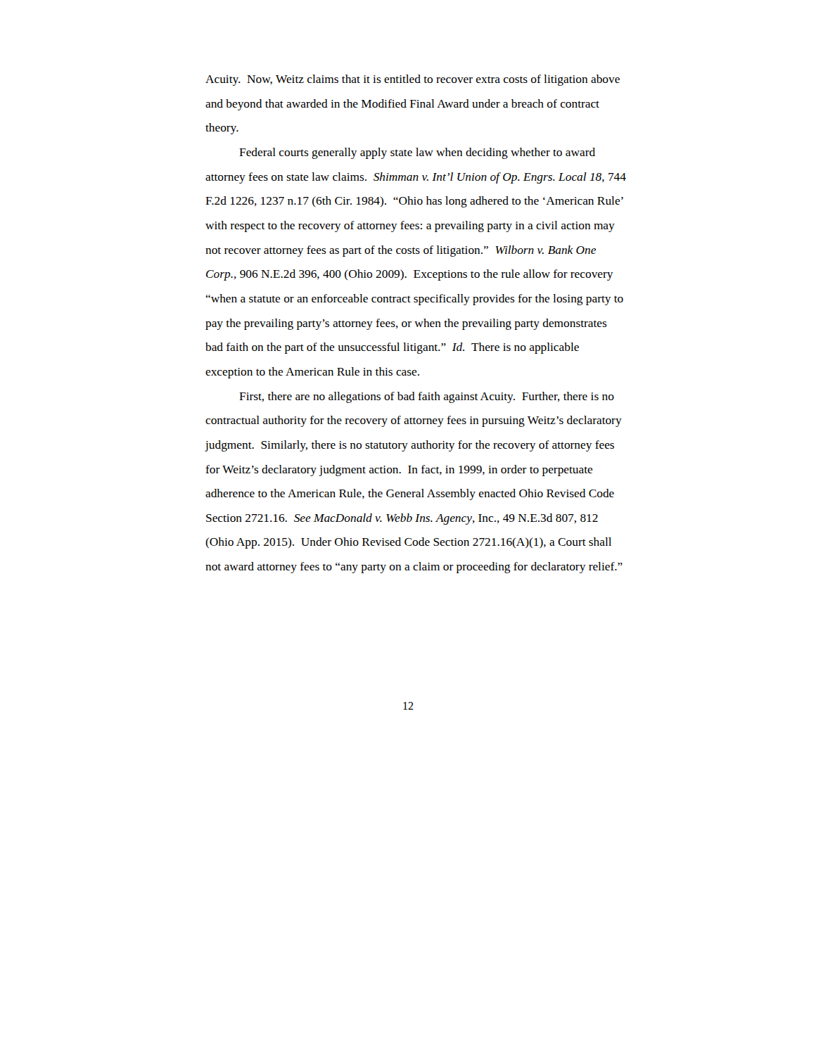Acuity. Now, Weitz claims that it is entitled to recover extra costs of litigation above and beyond that awarded in the Modified Final Award under a breach of contract theory.
Federal courts generally apply state law when deciding whether to award attorney fees on state law claims. Shimman v. Int’l Union of Op. Engrs. Local 18, 744 F.2d 1226, 1237 n.17 (6th Cir. 1984). “Ohio has long adhered to the ‘American Rule’ with respect to the recovery of attorney fees: a prevailing party in a civil action may not recover attorney fees as part of the costs of litigation.” Wilborn v. Bank One Corp., 906 N.E.2d 396, 400 (Ohio 2009). Exceptions to the rule allow for recovery “when a statute or an enforceable contract specifically provides for the losing party to pay the prevailing party’s attorney fees, or when the prevailing party demonstrates bad faith on the part of the unsuccessful litigant.” Id. There is no applicable exception to the American Rule in this case.
First, there are no allegations of bad faith against Acuity. Further, there is no contractual authority for the recovery of attorney fees in pursuing Weitz’s declaratory judgment. Similarly, there is no statutory authority for the recovery of attorney fees for Weitz’s declaratory judgment action. In fact, in 1999, in order to perpetuate adherence to the American Rule, the General Assembly enacted Ohio Revised Code Section 2721.16. See MacDonald v. Webb Ins. Agency, Inc., 49 N.E.3d 807, 812 (Ohio App. 2015). Under Ohio Revised Code Section 2721.16(A)(1), a Court shall not award attorney fees to “any party on a claim or proceeding for declaratory relief.”
12